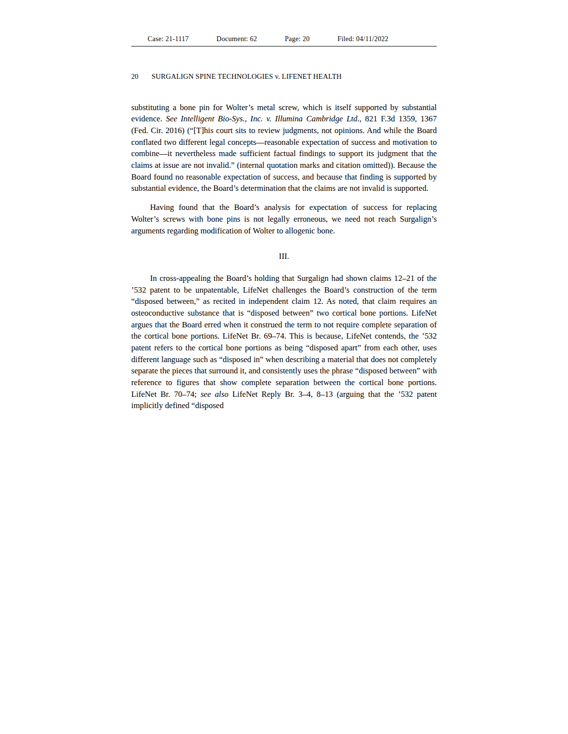Case: 21-1117 Document: 62 Page: 20 Filed: 04/11/2022
20 SURGALIGN SPINE TECHNOLOGIES v. LIFENET HEALTH
substituting a bone pin for Wolter’s metal screw, which is itself supported by substantial evidence. See Intelligent Bio-Sys., Inc. v. Illumina Cambridge Ltd., 821 F.3d 1359, 1367 (Fed. Cir. 2016) (“[T]his court sits to review judgments, not opinions. And while the Board conflated two different legal concepts—reasonable expectation of success and motivation to combine—it nevertheless made sufficient factual findings to support its judgment that the claims at issue are not invalid.” (internal quotation marks and citation omitted)). Because the Board found no reasonable expectation of success, and because that finding is supported by substantial evidence, the Board’s determination that the claims are not invalid is supported.
Having found that the Board’s analysis for expectation of success for replacing Wolter’s screws with bone pins is not legally erroneous, we need not reach Surgalign’s arguments regarding modification of Wolter to allogenic bone.
III.
In cross-appealing the Board’s holding that Surgalign had shown claims 12–21 of the ’532 patent to be unpatentable, LifeNet challenges the Board’s construction of the term “disposed between,” as recited in independent claim 12. As noted, that claim requires an osteoconductive substance that is “disposed between” two cortical bone portions. LifeNet argues that the Board erred when it construed the term to not require complete separation of the cortical bone portions. LifeNet Br. 69–74. This is because, LifeNet contends, the ’532 patent refers to the cortical bone portions as being “disposed apart” from each other, uses different language such as “disposed in” when describing a material that does not completely separate the pieces that surround it, and consistently uses the phrase “disposed between” with reference to figures that show complete separation between the cortical bone portions. LifeNet Br. 70–74; see also LifeNet Reply Br. 3–4, 8–13 (arguing that the ’532 patent implicitly defined “disposed